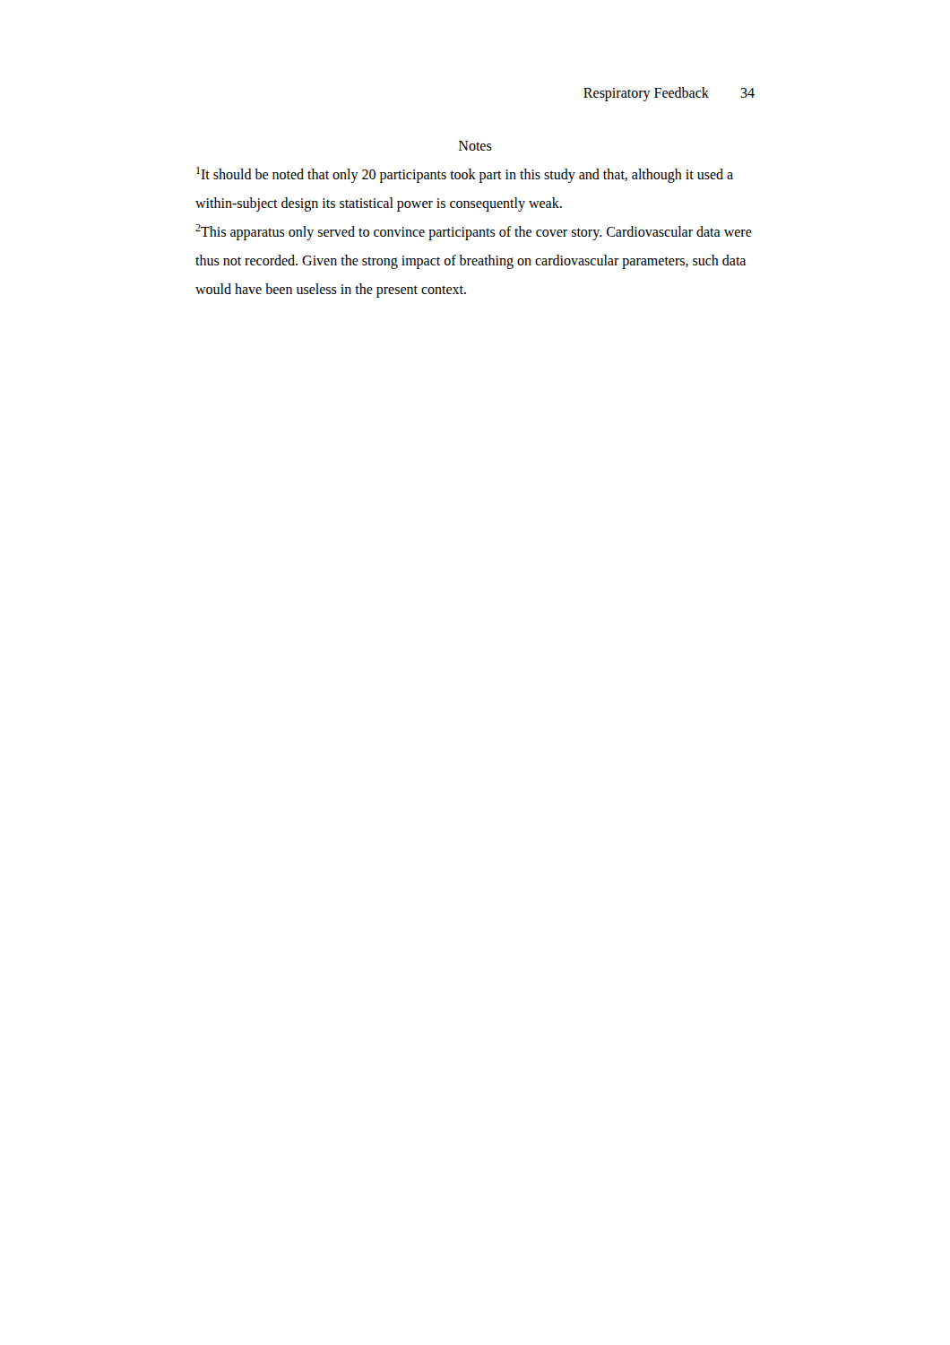Respiratory Feedback34
Notes
1It should be noted that only 20 participants took part in this study and that, although it used a within-subject design its statistical power is consequently weak.
2This apparatus only served to convince participants of the cover story. Cardiovascular data were thus not recorded. Given the strong impact of breathing on cardiovascular parameters, such data would have been useless in the present context.